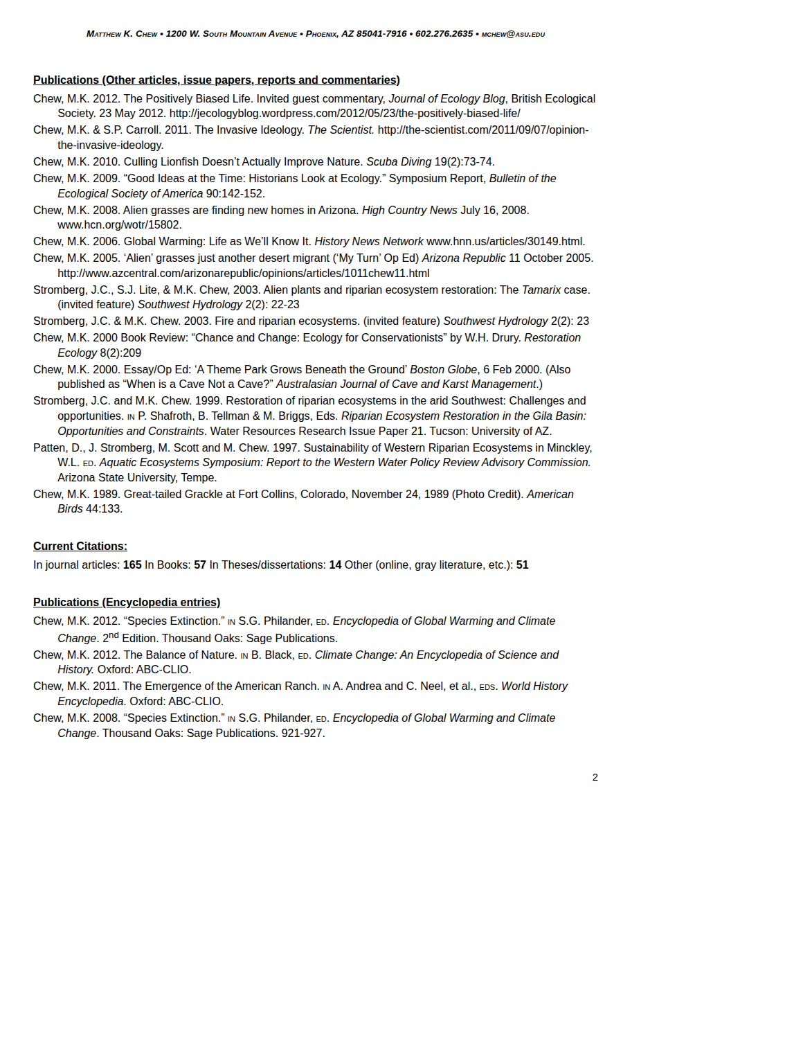Matthew K. Chew • 1200 W. South Mountain Avenue • Phoenix, AZ 85041-7916 • 602.276.2635 • mchew@asu.edu
Publications (Other articles, issue papers, reports and commentaries)
Chew, M.K. 2012. The Positively Biased Life. Invited guest commentary, Journal of Ecology Blog, British Ecological Society. 23 May 2012. http://jecologyblog.wordpress.com/2012/05/23/the-positively-biased-life/
Chew, M.K. & S.P. Carroll. 2011. The Invasive Ideology. The Scientist. http://the-scientist.com/2011/09/07/opinion-the-invasive-ideology.
Chew, M.K. 2010. Culling Lionfish Doesn’t Actually Improve Nature. Scuba Diving 19(2):73-74.
Chew, M.K. 2009. “Good Ideas at the Time: Historians Look at Ecology.” Symposium Report, Bulletin of the Ecological Society of America 90:142-152.
Chew, M.K. 2008. Alien grasses are finding new homes in Arizona. High Country News July 16, 2008. www.hcn.org/wotr/15802.
Chew, M.K. 2006. Global Warming: Life as We’ll Know It. History News Network www.hnn.us/articles/30149.html.
Chew, M.K. 2005. ‘Alien’ grasses just another desert migrant (‘My Turn’ Op Ed) Arizona Republic 11 October 2005. http://www.azcentral.com/arizonarepublic/opinions/articles/1011chew11.html
Stromberg, J.C., S.J. Lite, & M.K. Chew, 2003. Alien plants and riparian ecosystem restoration: The Tamarix case. (invited feature) Southwest Hydrology 2(2): 22-23
Stromberg, J.C. & M.K. Chew. 2003. Fire and riparian ecosystems. (invited feature) Southwest Hydrology 2(2): 23
Chew, M.K. 2000 Book Review: “Chance and Change: Ecology for Conservationists” by W.H. Drury. Restoration Ecology 8(2):209
Chew, M.K. 2000. Essay/Op Ed: ‘A Theme Park Grows Beneath the Ground’ Boston Globe, 6 Feb 2000. (Also published as “When is a Cave Not a Cave?” Australasian Journal of Cave and Karst Management.)
Stromberg, J.C. and M.K. Chew. 1999. Restoration of riparian ecosystems in the arid Southwest: Challenges and opportunities. in P. Shafroth, B. Tellman & M. Briggs, Eds. Riparian Ecosystem Restoration in the Gila Basin: Opportunities and Constraints. Water Resources Research Issue Paper 21. Tucson: University of AZ.
Patten, D., J. Stromberg, M. Scott and M. Chew. 1997. Sustainability of Western Riparian Ecosystems in Minckley, W.L. ed. Aquatic Ecosystems Symposium: Report to the Western Water Policy Review Advisory Commission. Arizona State University, Tempe.
Chew, M.K. 1989. Great-tailed Grackle at Fort Collins, Colorado, November 24, 1989 (Photo Credit). American Birds 44:133.
Current Citations:
In journal articles: 165 In Books: 57 In Theses/dissertations: 14 Other (online, gray literature, etc.): 51
Publications (Encyclopedia entries)
Chew, M.K. 2012. “Species Extinction.” in S.G. Philander, ed. Encyclopedia of Global Warming and Climate Change. 2nd Edition. Thousand Oaks: Sage Publications.
Chew, M.K. 2012. The Balance of Nature. in B. Black, ed. Climate Change: An Encyclopedia of Science and History. Oxford: ABC-CLIO.
Chew, M.K. 2011. The Emergence of the American Ranch. in A. Andrea and C. Neel, et al., eds. World History Encyclopedia. Oxford: ABC-CLIO.
Chew, M.K. 2008. “Species Extinction.” in S.G. Philander, ed. Encyclopedia of Global Warming and Climate Change. Thousand Oaks: Sage Publications. 921-927.
2